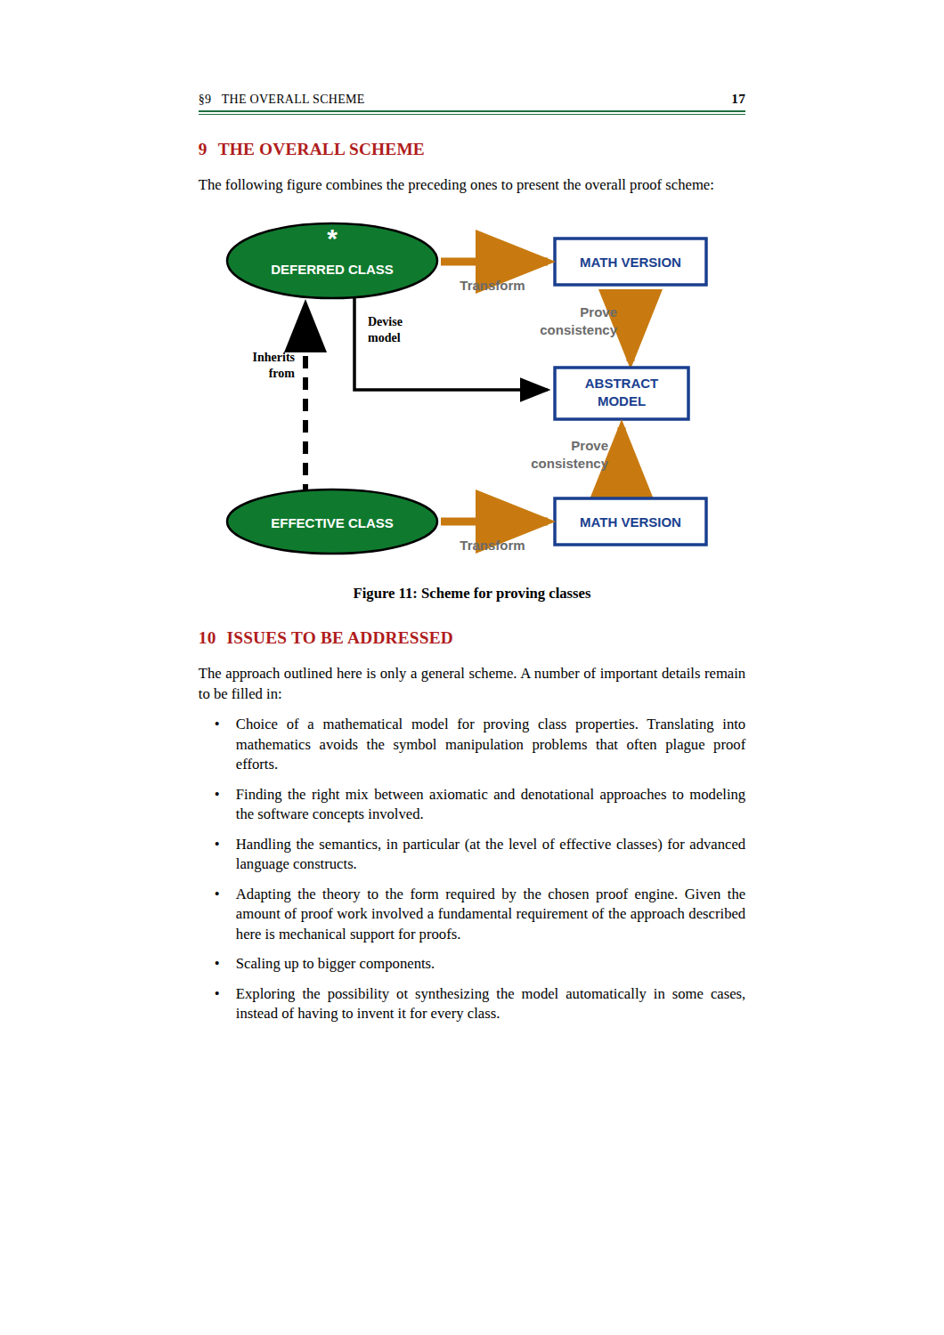§9 The overall scheme 17
9 THE OVERALL SCHEME
The following figure combines the preceding ones to present the overall proof scheme:
* DEFERRED CLASS MATH VERSION Transform Prove consistency ABSTRACT MODEL Devise model Inherits from Prove consistency EFFECTIVE CLASS MATH VERSION Transform
Figure 11: Scheme for proving classes
10 ISSUES TO BE ADDRESSED
The approach outlined here is only a general scheme. A number of important details remain to be filled in:
Choice of a mathematical model for proving class properties. Translating into mathematics avoids the symbol manipulation problems that often plague proof efforts.
Finding the right mix between axiomatic and denotational approaches to modeling the software concepts involved.
Handling the semantics, in particular (at the level of effective classes) for advanced language constructs.
Adapting the theory to the form required by the chosen proof engine. Given the amount of proof work involved a fundamental requirement of the approach described here is mechanical support for proofs.
Scaling up to bigger components.
Exploring the possibility ot synthesizing the model automatically in some cases, instead of having to invent it for every class.